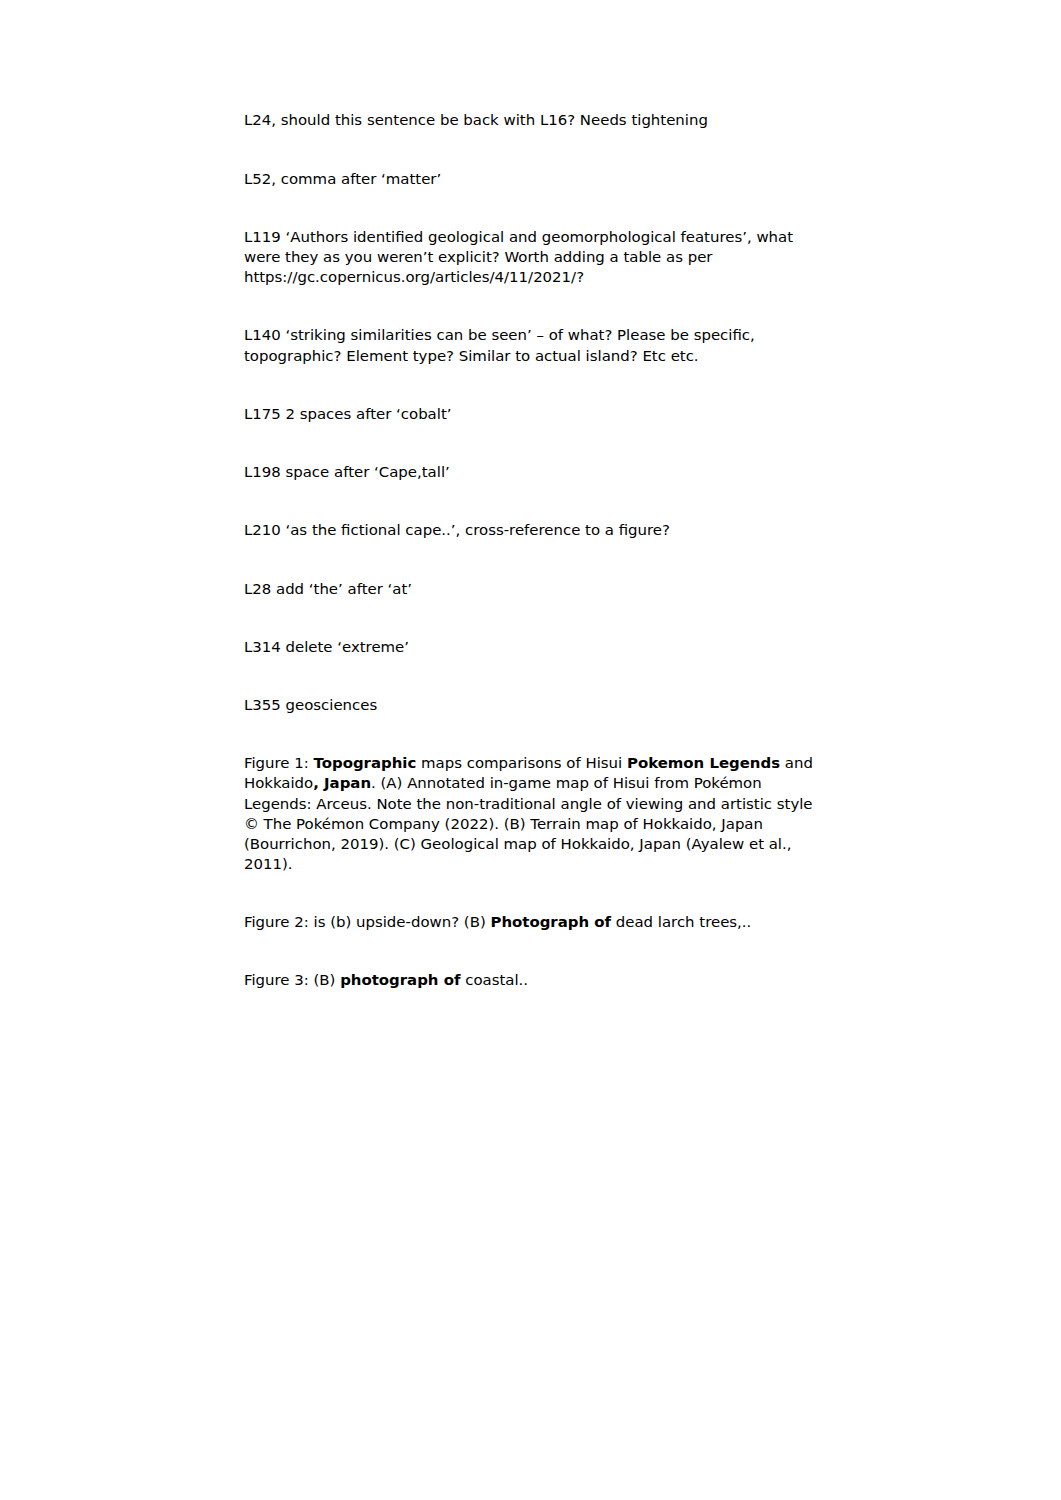L24, should this sentence be back with L16? Needs tightening
L52, comma after ‘matter’
L119 ‘Authors identified geological and geomorphological features’, what were they as you weren’t explicit? Worth adding a table as per https://gc.copernicus.org/articles/4/11/2021/?
L140 ‘striking similarities can be seen’ – of what? Please be specific, topographic? Element type? Similar to actual island? Etc etc.
L175 2 spaces after ‘cobalt’
L198 space after ‘Cape,tall’
L210 ‘as the fictional cape..’, cross-reference to a figure?
L28 add ‘the’ after ‘at’
L314 delete ‘extreme’
L355 geosciences
Figure 1: Topographic maps comparisons of Hisui Pokemon Legends and Hokkaido, Japan. (A) Annotated in-game map of Hisui from Pokémon Legends: Arceus. Note the non-traditional angle of viewing and artistic style © The Pokémon Company (2022). (B) Terrain map of Hokkaido, Japan (Bourrichon, 2019). (C) Geological map of Hokkaido, Japan (Ayalew et al., 2011).
Figure 2: is (b) upside-down? (B) Photograph of dead larch trees,..
Figure 3: (B) photograph of coastal..